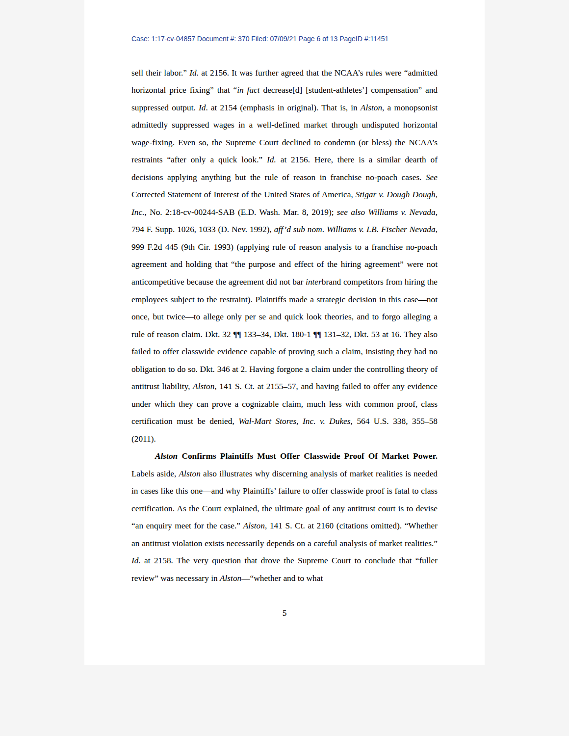Case: 1:17-cv-04857 Document #: 370 Filed: 07/09/21 Page 6 of 13 PageID #:11451
sell their labor.” Id. at 2156. It was further agreed that the NCAA’s rules were “admitted horizontal price fixing” that “in fact decrease[d] [student-athletes’] compensation” and suppressed output. Id. at 2154 (emphasis in original). That is, in Alston, a monopsonist admittedly suppressed wages in a well-defined market through undisputed horizontal wage-fixing. Even so, the Supreme Court declined to condemn (or bless) the NCAA’s restraints “after only a quick look.” Id. at 2156. Here, there is a similar dearth of decisions applying anything but the rule of reason in franchise no-poach cases. See Corrected Statement of Interest of the United States of America, Stigar v. Dough Dough, Inc., No. 2:18-cv-00244-SAB (E.D. Wash. Mar. 8, 2019); see also Williams v. Nevada, 794 F. Supp. 1026, 1033 (D. Nev. 1992), aff’d sub nom. Williams v. I.B. Fischer Nevada, 999 F.2d 445 (9th Cir. 1993) (applying rule of reason analysis to a franchise no-poach agreement and holding that “the purpose and effect of the hiring agreement” were not anticompetitive because the agreement did not bar interbrand competitors from hiring the employees subject to the restraint). Plaintiffs made a strategic decision in this case—not once, but twice—to allege only per se and quick look theories, and to forgo alleging a rule of reason claim. Dkt. 32 ¶¶ 133–34, Dkt. 180-1 ¶¶ 131–32, Dkt. 53 at 16. They also failed to offer classwide evidence capable of proving such a claim, insisting they had no obligation to do so. Dkt. 346 at 2. Having forgone a claim under the controlling theory of antitrust liability, Alston, 141 S. Ct. at 2155–57, and having failed to offer any evidence under which they can prove a cognizable claim, much less with common proof, class certification must be denied, Wal-Mart Stores, Inc. v. Dukes, 564 U.S. 338, 355–58 (2011).
Alston Confirms Plaintiffs Must Offer Classwide Proof Of Market Power. Labels aside, Alston also illustrates why discerning analysis of market realities is needed in cases like this one—and why Plaintiffs’ failure to offer classwide proof is fatal to class certification. As the Court explained, the ultimate goal of any antitrust court is to devise “an enquiry meet for the case.” Alston, 141 S. Ct. at 2160 (citations omitted). “Whether an antitrust violation exists necessarily depends on a careful analysis of market realities.” Id. at 2158. The very question that drove the Supreme Court to conclude that “fuller review” was necessary in Alston—“whether and to what
5